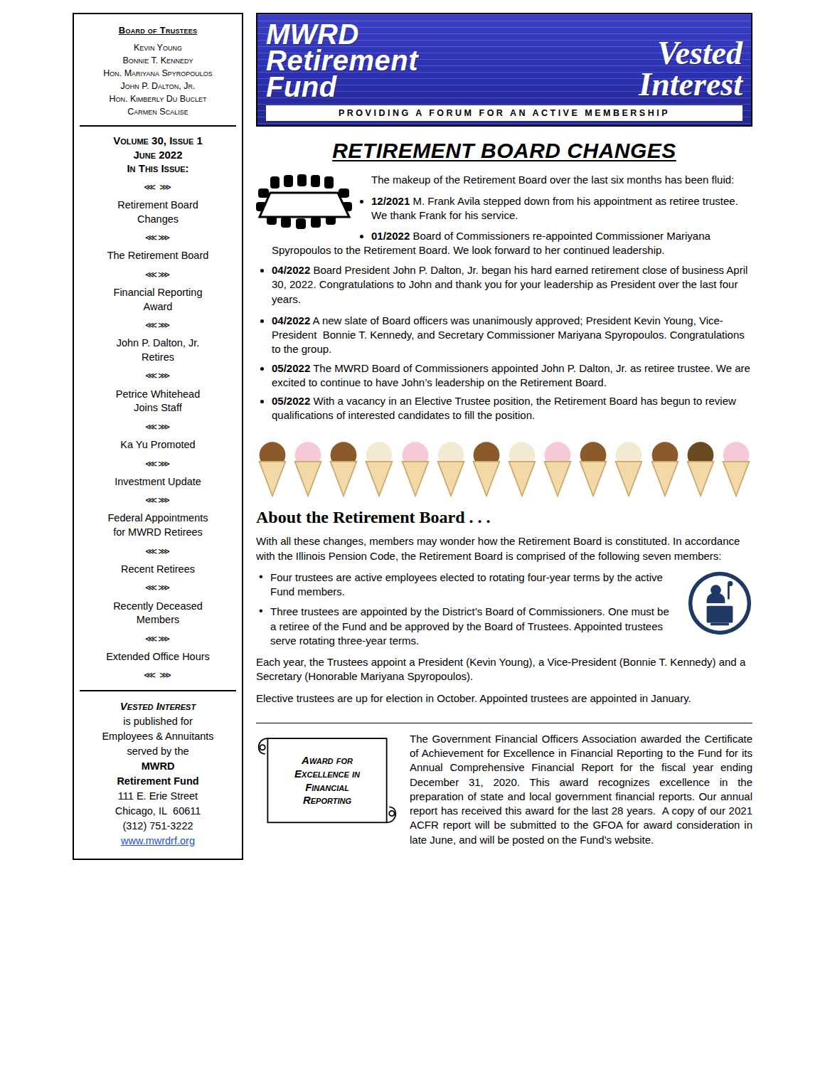Board of Trustees
Kevin Young
Bonnie T. Kennedy
Hon. Mariyana Spyropoulos
John P. Dalton, Jr.
Hon. Kimberly Du Buclet
Carmen Scalise
Volume 30, Issue 1
June 2022
In This Issue:
⋘ ⋙
Retirement Board
Changes
⋘⋙
The Retirement Board
⋘⋙
Financial Reporting
Award
⋘⋙
John P. Dalton, Jr.
Retires
⋘⋙
Petrice Whitehead
Joins Staff
⋘⋙
Ka Yu Promoted
⋘⋙
Investment Update
⋘⋙
Federal Appointments
for MWRD Retirees
⋘⋙
Recent Retirees
⋘⋙
Recently Deceased
Members
⋘⋙
Extended Office Hours
⋘ ⋙
Vested Interest
is published for
Employees & Annuitants
served by the
MWRD
Retirement Fund
111 E. Erie Street
Chicago, IL 60611
(312) 751-3222
www.mwrdrf.org
MWRD Retirement Fund
Vested Interest
PROVIDING A FORUM FOR AN ACTIVE MEMBERSHIP
RETIREMENT BOARD CHANGES
The makeup of the Retirement Board over the last six months has been fluid:
12/2021 M. Frank Avila stepped down from his appointment as retiree trustee. We thank Frank for his service.
01/2022 Board of Commissioners re-appointed Commissioner Mariyana Spyropoulos to the Retirement Board. We look forward to her continued leadership.
04/2022 Board President John P. Dalton, Jr. began his hard earned retirement close of business April 30, 2022. Congratulations to John and thank you for your leadership as President over the last four years.
04/2022 A new slate of Board officers was unanimously approved; President Kevin Young, Vice-President Bonnie T. Kennedy, and Secretary Commissioner Mariyana Spyropoulos. Congratulations to the group.
05/2022 The MWRD Board of Commissioners appointed John P. Dalton, Jr. as retiree trustee. We are excited to continue to have John’s leadership on the Retirement Board.
05/2022 With a vacancy in an Elective Trustee position, the Retirement Board has begun to review qualifications of interested candidates to fill the position.
About the Retirement Board . . .
With all these changes, members may wonder how the Retirement Board is constituted. In accordance with the Illinois Pension Code, the Retirement Board is comprised of the following seven members:
Four trustees are active employees elected to rotating four-year terms by the active Fund members.
Three trustees are appointed by the District’s Board of Commissioners. One must be a retiree of the Fund and be approved by the Board of Trustees. Appointed trustees serve rotating three-year terms.
Each year, the Trustees appoint a President (Kevin Young), a Vice-President (Bonnie T. Kennedy) and a Secretary (Honorable Mariyana Spyropoulos).
Elective trustees are up for election in October. Appointed trustees are appointed in January.
Award for
Excellence in
Financial
Reporting
The Government Financial Officers Association awarded the Certificate of Achievement for Excellence in Financial Reporting to the Fund for its Annual Comprehensive Financial Report for the fiscal year ending December 31, 2020. This award recognizes excellence in the preparation of state and local government financial reports. Our annual report has received this award for the last 28 years. A copy of our 2021 ACFR report will be submitted to the GFOA for award consideration in late June, and will be posted on the Fund’s website.